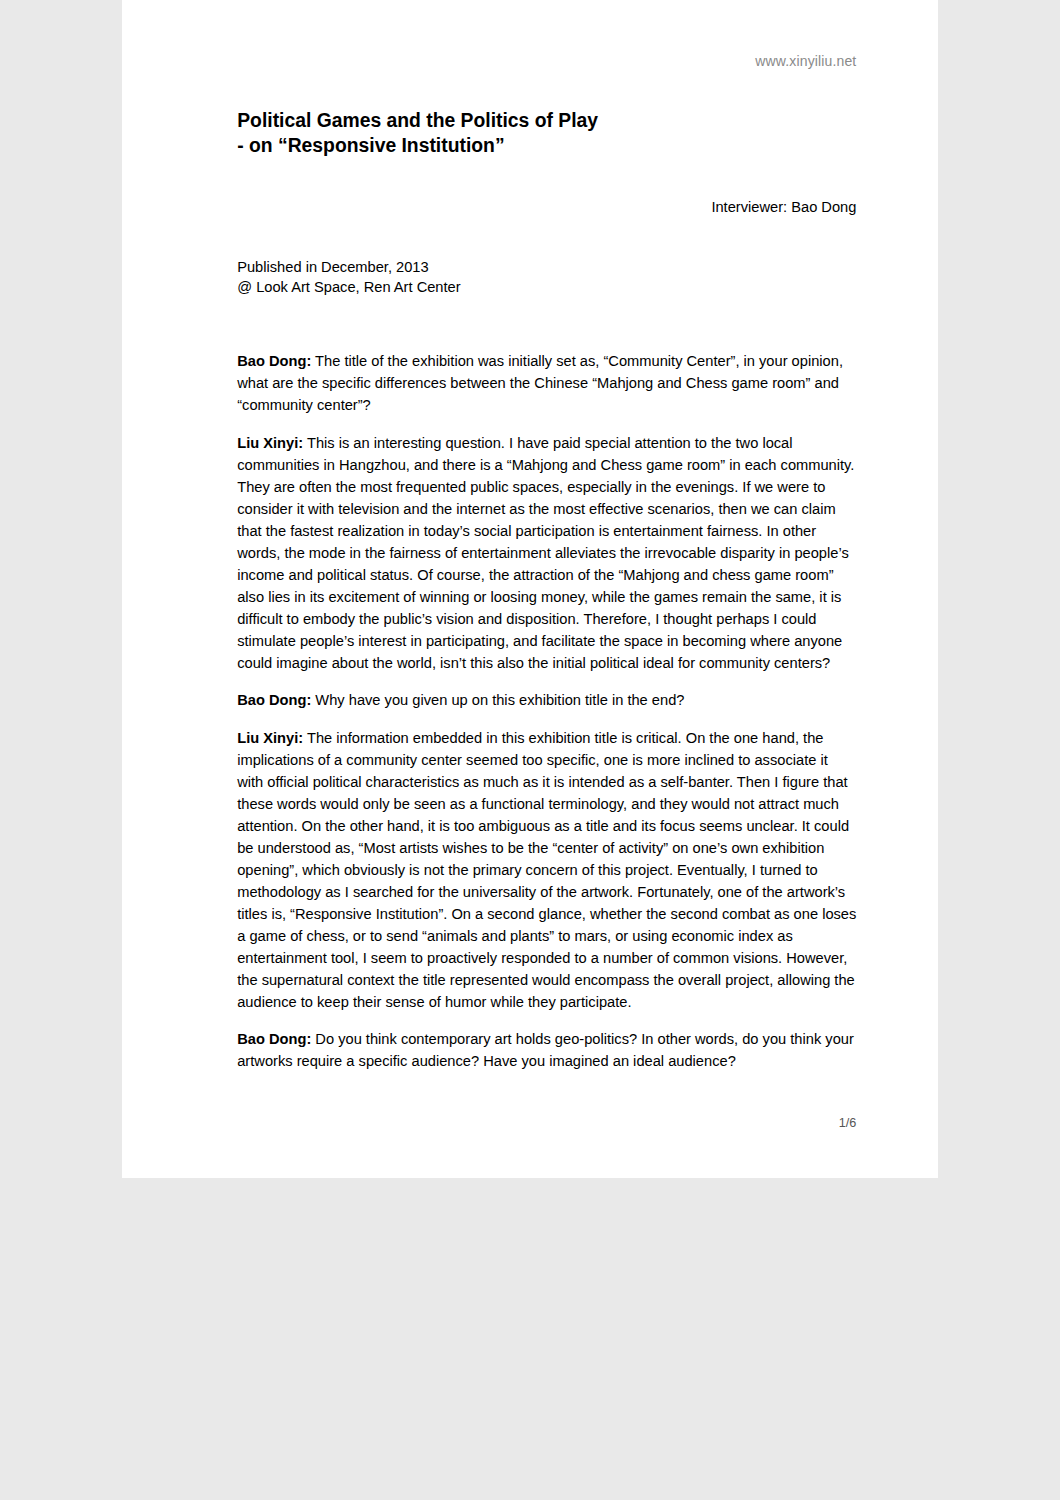www.xinyiliu.net
Political Games and the Politics of Play
- on “Responsive Institution”
Interviewer: Bao Dong
Published in December, 2013
@ Look Art Space, Ren Art Center
Bao Dong: The title of the exhibition was initially set as, “Community Center”, in your opinion, what are the specific differences between the Chinese “Mahjong and Chess game room” and “community center”?
Liu Xinyi: This is an interesting question. I have paid special attention to the two local communities in Hangzhou, and there is a “Mahjong and Chess game room” in each community. They are often the most frequented public spaces, especially in the evenings. If we were to consider it with television and the internet as the most effective scenarios, then we can claim that the fastest realization in today’s social participation is entertainment fairness. In other words, the mode in the fairness of entertainment alleviates the irrevocable disparity in people’s income and political status. Of course, the attraction of the “Mahjong and chess game room” also lies in its excitement of winning or loosing money, while the games remain the same, it is difficult to embody the public’s vision and disposition. Therefore, I thought perhaps I could stimulate people’s interest in participating, and facilitate the space in becoming where anyone could imagine about the world, isn’t this also the initial political ideal for community centers?
Bao Dong: Why have you given up on this exhibition title in the end?
Liu Xinyi: The information embedded in this exhibition title is critical. On the one hand, the implications of a community center seemed too specific, one is more inclined to associate it with official political characteristics as much as it is intended as a self-banter. Then I figure that these words would only be seen as a functional terminology, and they would not attract much attention. On the other hand, it is too ambiguous as a title and its focus seems unclear. It could be understood as, “Most artists wishes to be the “center of activity” on one’s own exhibition opening”, which obviously is not the primary concern of this project. Eventually, I turned to methodology as I searched for the universality of the artwork. Fortunately, one of the artwork’s titles is, “Responsive Institution”. On a second glance, whether the second combat as one loses a game of chess, or to send “animals and plants” to mars, or using economic index as entertainment tool, I seem to proactively responded to a number of common visions. However, the supernatural context the title represented would encompass the overall project, allowing the audience to keep their sense of humor while they participate.
Bao Dong: Do you think contemporary art holds geo-politics? In other words, do you think your artworks require a specific audience? Have you imagined an ideal audience?
1/6